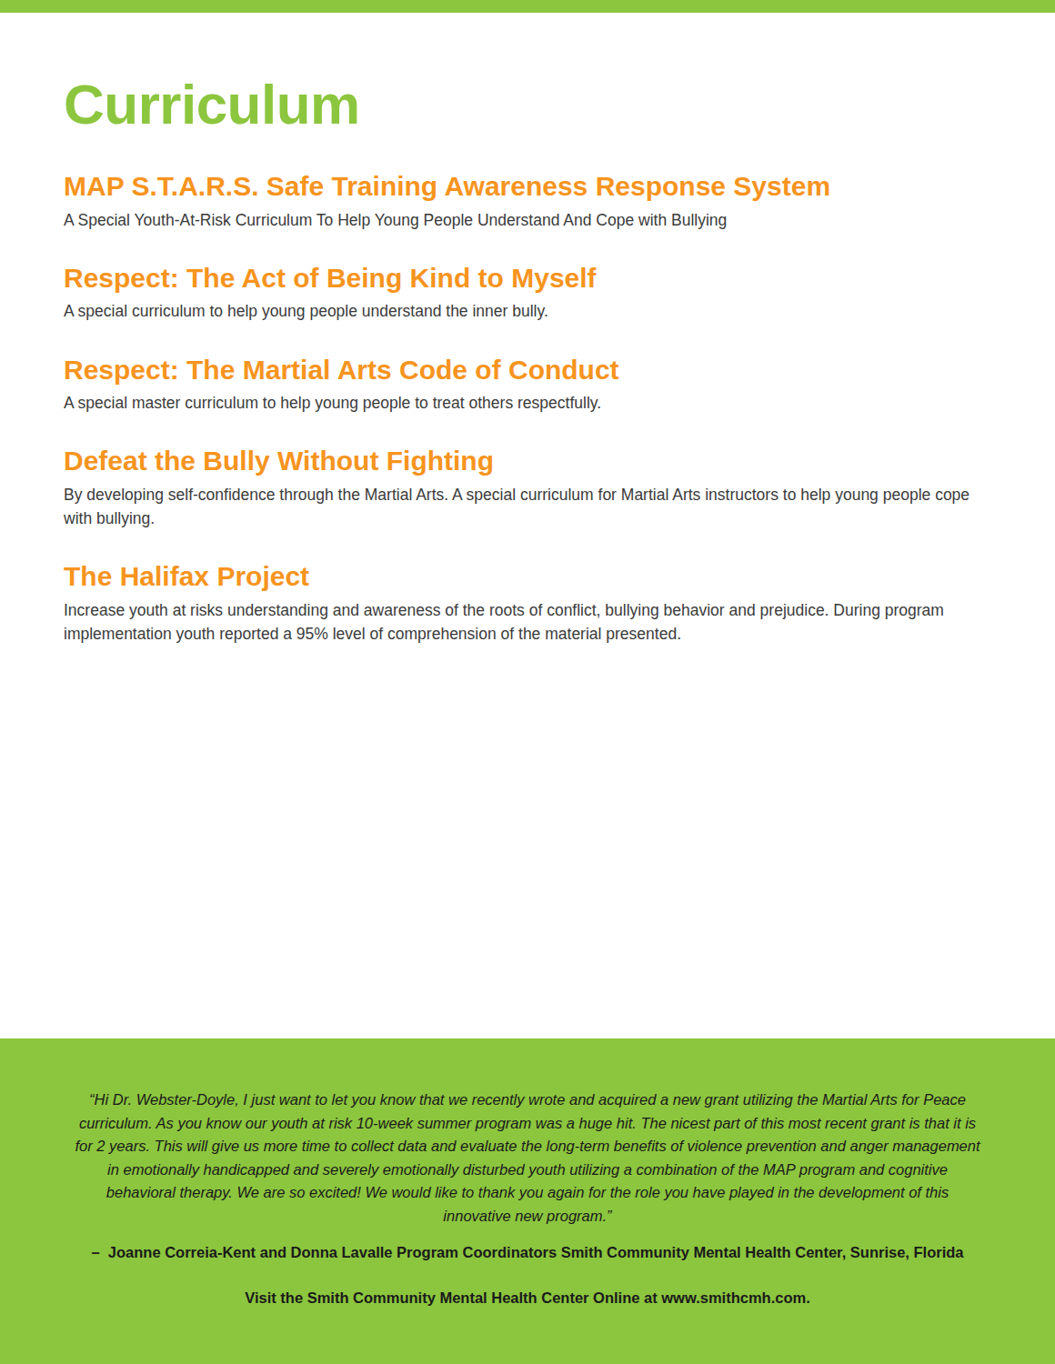Curriculum
MAP S.T.A.R.S. Safe Training Awareness Response System
A Special Youth-At-Risk Curriculum To Help Young People Understand And Cope with Bullying
Respect: The Act of Being Kind to Myself
A special curriculum to help young people understand the inner bully.
Respect: The Martial Arts Code of Conduct
A special master curriculum to help young people to treat others respectfully.
Defeat the Bully Without Fighting
By developing self-confidence through the Martial Arts. A special curriculum for Martial Arts instructors to help young people cope with bullying.
The Halifax Project
Increase youth at risks understanding and awareness of the roots of conflict, bullying behavior and prejudice. During program implementation youth reported a 95% level of comprehension of the material presented.
“Hi Dr. Webster-Doyle, I just want to let you know that we recently wrote and acquired a new grant utilizing the Martial Arts for Peace curriculum. As you know our youth at risk 10-week summer program was a huge hit. The nicest part of this most recent grant is that it is for 2 years. This will give us more time to collect data and evaluate the long-term benefits of violence prevention and anger management in emotionally handicapped and severely emotionally disturbed youth utilizing a combination of the MAP program and cognitive behavioral therapy. We are so excited! We would like to thank you again for the role you have played in the development of this innovative new program.”
– Joanne Correia-Kent and Donna Lavalle Program Coordinators Smith Community Mental Health Center, Sunrise, Florida
Visit the Smith Community Mental Health Center Online at www.smithcmh.com.